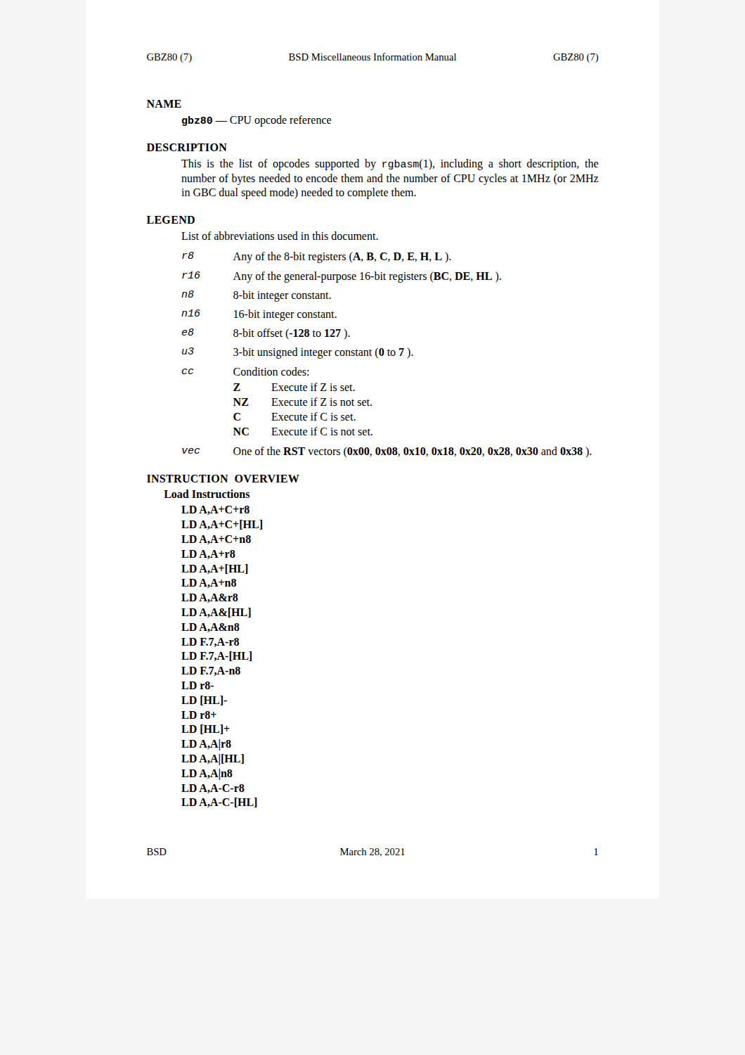GBZ80 (7)
BSD Miscellaneous Information Manual
GBZ80 (7)
NAME
gbz80 — CPU opcode reference
DESCRIPTION
This is the list of opcodes supported by rgbasm(1), including a short description, the number of bytes needed to encode them and the number of CPU cycles at 1MHz (or 2MHz in GBC dual speed mode) needed to complete them.
LEGEND
List of abbreviations used in this document.
r8
Any of the 8-bit registers (A, B, C, D, E, H, L ).
r16
Any of the general-purpose 16-bit registers (BC, DE, HL ).
n8
8-bit integer constant.
n16
16-bit integer constant.
e8
8-bit offset (-128 to 127 ).
u3
3-bit unsigned integer constant (0 to 7 ).
cc
Condition codes:
Z
Execute if Z is set.
NZ
Execute if Z is not set.
C
Execute if C is set.
NC
Execute if C is not set.
vec
One of the RST vectors (0x00, 0x08, 0x10, 0x18, 0x20, 0x28, 0x30 and 0x38 ).
INSTRUCTION OVERVIEW
Load Instructions
LD A,A+C+r8
LD A,A+C+[HL]
LD A,A+C+n8
LD A,A+r8
LD A,A+[HL]
LD A,A+n8
LD A,A&r8
LD A,A&[HL]
LD A,A&n8
LD F.7,A-r8
LD F.7,A-[HL]
LD F.7,A-n8
LD r8-
LD [HL]-
LD r8+
LD [HL]+
LD A,A|r8
LD A,A|[HL]
LD A,A|n8
LD A,A-C-r8
LD A,A-C-[HL]
BSD
March 28, 2021
1